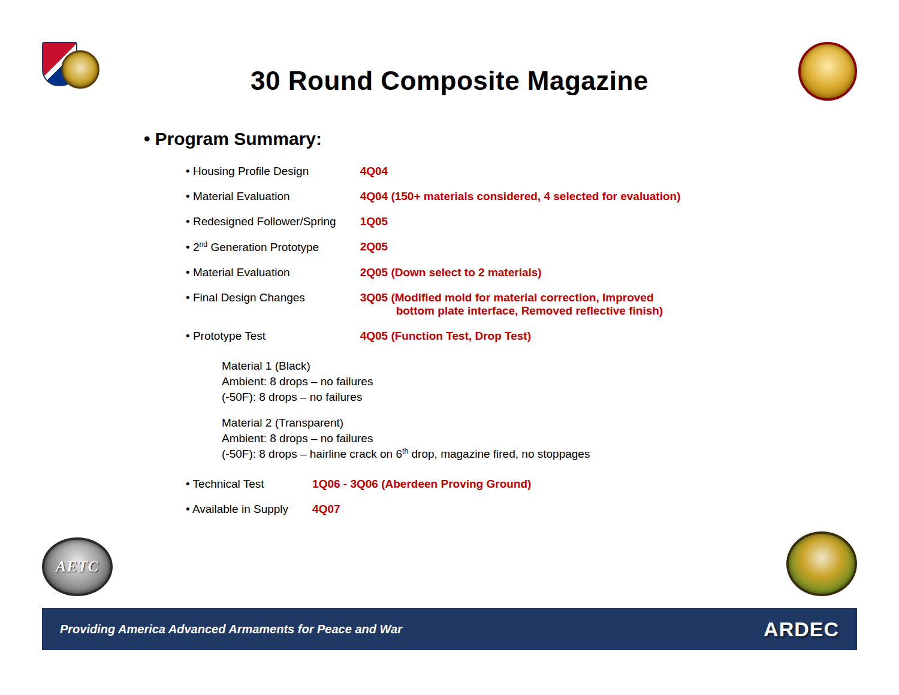AETC
30 Round Composite Magazine
•Program Summary:
| • Housing Profile Design | 4Q04 |
| • Material Evaluation | 4Q04 (150+ materials considered, 4 selected for evaluation) |
| • Redesigned Follower/Spring | 1Q05 |
| • 2 nd Generation Prototype | 2Q05 |
| • Material Evaluation | 2Q05 (Down select to 2 materials) |
| • Final Design Changes | 3Q05 (Modified mold for material correction, Improved bottom plate interface, Removed reflective finish) |
| • Prototype Test | 4Q05 (Function Test, Drop Test) |
Material 1 (Black)
Ambient: 8 drops – no failures
(-50F): 8 drops – no failures
Material 2 (Transparent)
Ambient: 8 drops – no failures
(-50F): 8 drops – hairline crack on 6th drop, magazine fired, no stoppages
| • Technical Test | 1Q06 - 3Q06 (Aberdeen Proving Ground) |
| • Available in Supply | 4Q07 |
Providing America Advanced Armaments for Peace and War
ARDEC